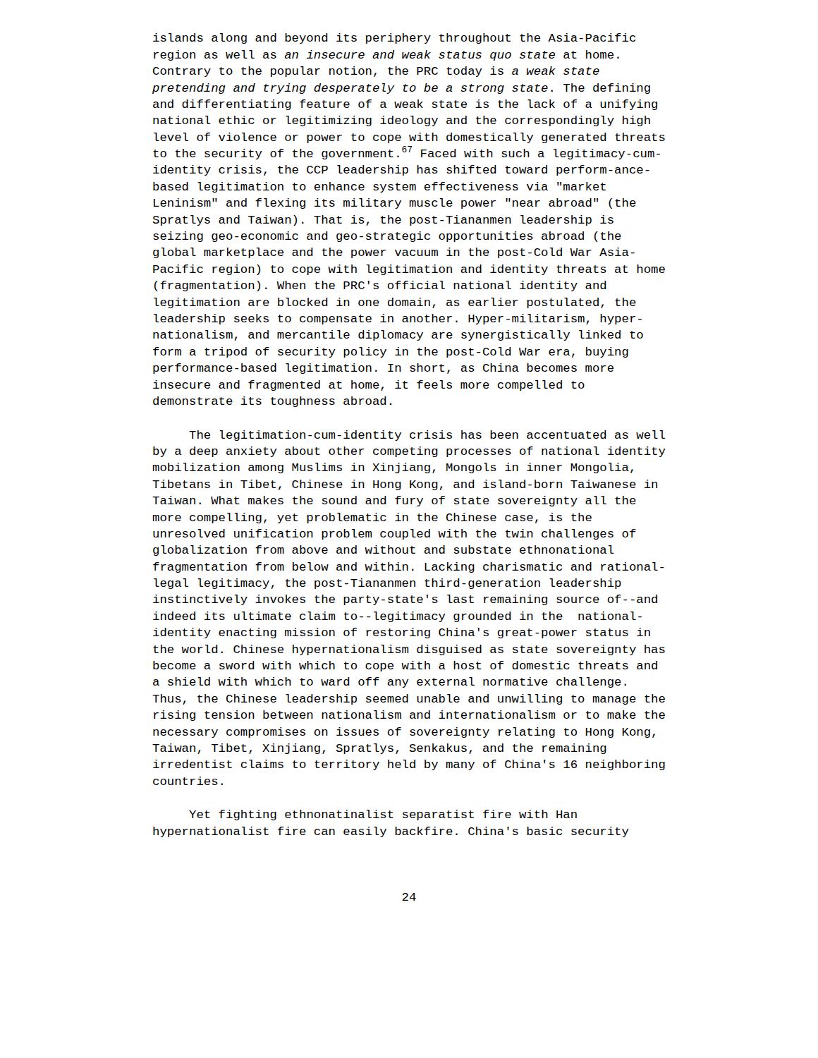islands along and beyond its periphery throughout the Asia-Pacific region as well as an insecure and weak status quo state at home. Contrary to the popular notion, the PRC today is a weak state pretending and trying desperately to be a strong state. The defining and differentiating feature of a weak state is the lack of a unifying national ethic or legitimizing ideology and the correspondingly high level of violence or power to cope with domestically generated threats to the security of the government.67 Faced with such a legitimacy-cum-identity crisis, the CCP leadership has shifted toward perform-ance-based legitimation to enhance system effectiveness via "market Leninism" and flexing its military muscle power "near abroad" (the Spratlys and Taiwan). That is, the post-Tiananmen leadership is seizing geo-economic and geo-strategic opportunities abroad (the global marketplace and the power vacuum in the post-Cold War Asia-Pacific region) to cope with legitimation and identity threats at home (fragmentation). When the PRC's official national identity and legitimation are blocked in one domain, as earlier postulated, the leadership seeks to compensate in another. Hyper-militarism, hyper-nationalism, and mercantile diplomacy are synergistically linked to form a tripod of security policy in the post-Cold War era, buying performance-based legitimation. In short, as China becomes more insecure and fragmented at home, it feels more compelled to demonstrate its toughness abroad.
The legitimation-cum-identity crisis has been accentuated as well by a deep anxiety about other competing processes of national identity mobilization among Muslims in Xinjiang, Mongols in inner Mongolia, Tibetans in Tibet, Chinese in Hong Kong, and island-born Taiwanese in Taiwan. What makes the sound and fury of state sovereignty all the more compelling, yet problematic in the Chinese case, is the unresolved unification problem coupled with the twin challenges of globalization from above and without and substate ethnonational fragmentation from below and within. Lacking charismatic and rational-legal legitimacy, the post-Tiananmen third-generation leadership instinctively invokes the party-state's last remaining source of--and indeed its ultimate claim to--legitimacy grounded in the national-identity enacting mission of restoring China's great-power status in the world. Chinese hypernationalism disguised as state sovereignty has become a sword with which to cope with a host of domestic threats and a shield with which to ward off any external normative challenge. Thus, the Chinese leadership seemed unable and unwilling to manage the rising tension between nationalism and internationalism or to make the necessary compromises on issues of sovereignty relating to Hong Kong, Taiwan, Tibet, Xinjiang, Spratlys, Senkakus, and the remaining irredentist claims to territory held by many of China's 16 neighboring countries.
Yet fighting ethnonatinalist separatist fire with Han hypernationalist fire can easily backfire. China's basic security
24